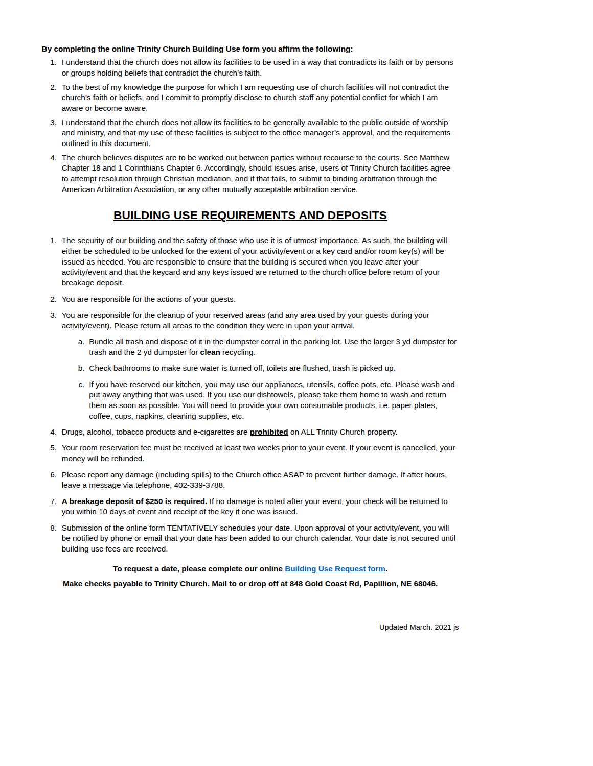By completing the online Trinity Church Building Use form you affirm the following:
I understand that the church does not allow its facilities to be used in a way that contradicts its faith or by persons or groups holding beliefs that contradict the church’s faith.
To the best of my knowledge the purpose for which I am requesting use of church facilities will not contradict the church’s faith or beliefs, and I commit to promptly disclose to church staff any potential conflict for which I am aware or become aware.
I understand that the church does not allow its facilities to be generally available to the public outside of worship and ministry, and that my use of these facilities is subject to the office manager’s approval, and the requirements outlined in this document.
The church believes disputes are to be worked out between parties without recourse to the courts. See Matthew Chapter 18 and 1 Corinthians Chapter 6. Accordingly, should issues arise, users of Trinity Church facilities agree to attempt resolution through Christian mediation, and if that fails, to submit to binding arbitration through the American Arbitration Association, or any other mutually acceptable arbitration service.
BUILDING USE REQUIREMENTS AND DEPOSITS
The security of our building and the safety of those who use it is of utmost importance. As such, the building will either be scheduled to be unlocked for the extent of your activity/event or a key card and/or room key(s) will be issued as needed. You are responsible to ensure that the building is secured when you leave after your activity/event and that the keycard and any keys issued are returned to the church office before return of your breakage deposit.
You are responsible for the actions of your guests.
You are responsible for the cleanup of your reserved areas (and any area used by your guests during your activity/event). Please return all areas to the condition they were in upon your arrival.
Bundle all trash and dispose of it in the dumpster corral in the parking lot. Use the larger 3 yd dumpster for trash and the 2 yd dumpster for clean recycling.
Check bathrooms to make sure water is turned off, toilets are flushed, trash is picked up.
If you have reserved our kitchen, you may use our appliances, utensils, coffee pots, etc. Please wash and put away anything that was used. If you use our dishtowels, please take them home to wash and return them as soon as possible. You will need to provide your own consumable products, i.e. paper plates, coffee, cups, napkins, cleaning supplies, etc.
Drugs, alcohol, tobacco products and e-cigarettes are prohibited on ALL Trinity Church property.
Your room reservation fee must be received at least two weeks prior to your event. If your event is cancelled, your money will be refunded.
Please report any damage (including spills) to the Church office ASAP to prevent further damage. If after hours, leave a message via telephone, 402-339-3788.
A breakage deposit of $250 is required. If no damage is noted after your event, your check will be returned to you within 10 days of event and receipt of the key if one was issued.
Submission of the online form TENTATIVELY schedules your date. Upon approval of your activity/event, you will be notified by phone or email that your date has been added to our church calendar. Your date is not secured until building use fees are received.
To request a date, please complete our online Building Use Request form.
Make checks payable to Trinity Church. Mail to or drop off at 848 Gold Coast Rd, Papillion, NE 68046.
Updated March. 2021 js